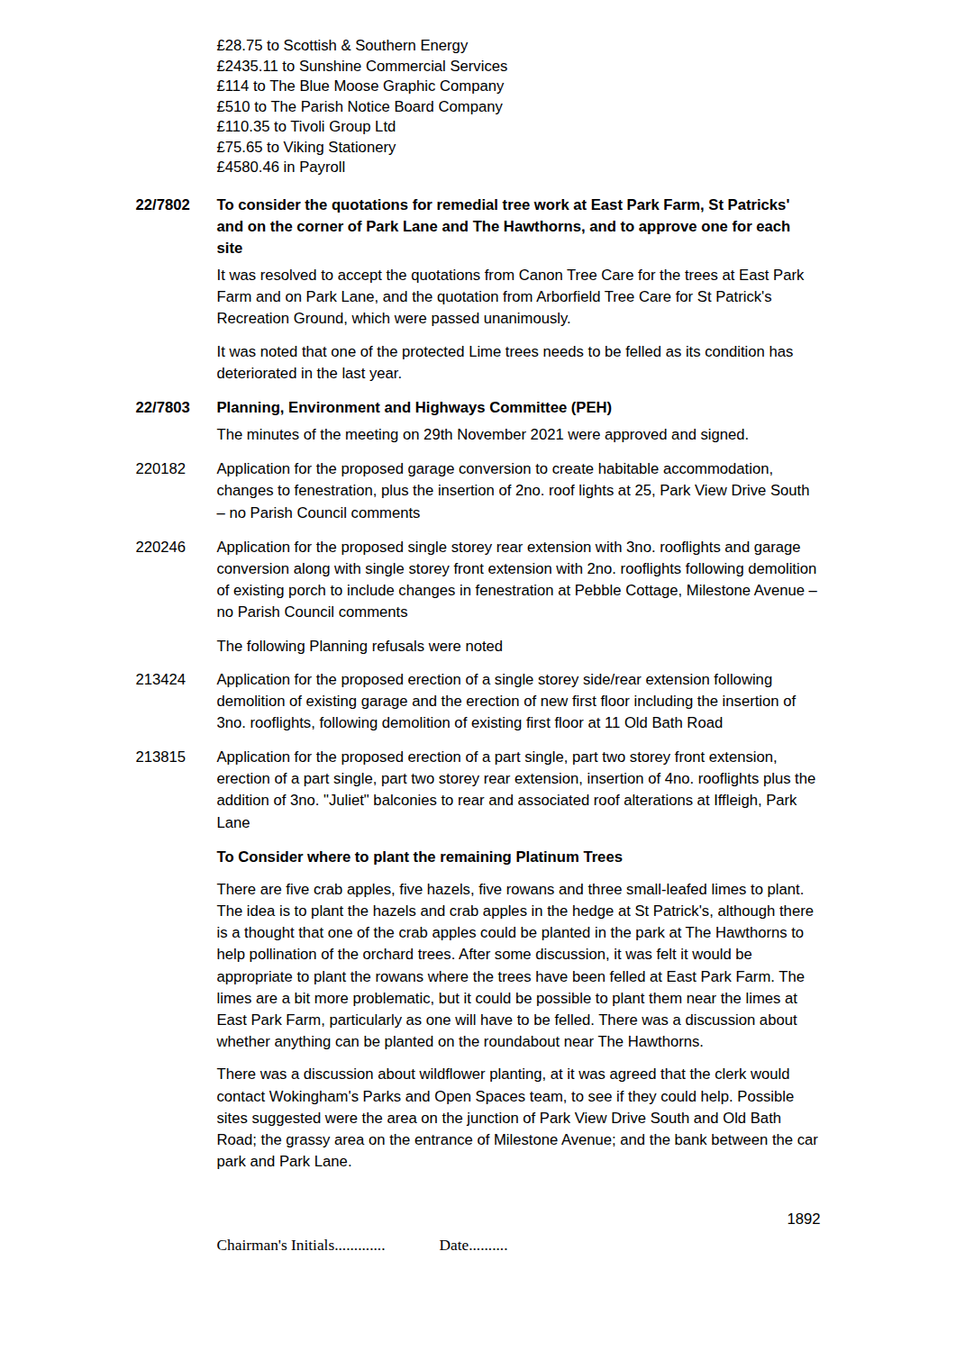£28.75 to Scottish & Southern Energy
£2435.11 to Sunshine Commercial Services
£114 to The Blue Moose Graphic Company
£510 to The Parish Notice Board Company
£110.35 to Tivoli Group Ltd
£75.65 to Viking Stationery
£4580.46 in Payroll
22/7802
To consider the quotations for remedial tree work at East Park Farm, St Patricks' and on the corner of Park Lane and The Hawthorns, and to approve one for each site
It was resolved to accept the quotations from Canon Tree Care for the trees at East Park Farm and on Park Lane, and the quotation from Arborfield Tree Care for St Patrick's Recreation Ground, which were passed unanimously.
It was noted that one of the protected Lime trees needs to be felled as its condition has deteriorated in the last year.
22/7803
Planning, Environment and Highways Committee (PEH)
The minutes of the meeting on 29th November 2021 were approved and signed.
220182
Application for the proposed garage conversion to create habitable accommodation, changes to fenestration, plus the insertion of 2no. roof lights at 25, Park View Drive South – no Parish Council comments
220246
Application for the proposed single storey rear extension with 3no. rooflights and garage conversion along with single storey front extension with 2no. rooflights following demolition of existing porch to include changes in fenestration at Pebble Cottage, Milestone Avenue – no Parish Council comments
The following Planning refusals were noted
213424
Application for the proposed erection of a single storey side/rear extension following demolition of existing garage and the erection of new first floor including the insertion of 3no. rooflights, following demolition of existing first floor at 11 Old Bath Road
213815
Application for the proposed erection of a part single, part two storey front extension, erection of a part single, part two storey rear extension, insertion of 4no. rooflights plus the addition of 3no. "Juliet" balconies to rear and associated roof alterations at Iffleigh, Park Lane
To Consider where to plant the remaining Platinum Trees
There are five crab apples, five hazels, five rowans and three small-leafed limes to plant. The idea is to plant the hazels and crab apples in the hedge at St Patrick's, although there is a thought that one of the crab apples could be planted in the park at The Hawthorns to help pollination of the orchard trees. After some discussion, it was felt it would be appropriate to plant the rowans where the trees have been felled at East Park Farm. The limes are a bit more problematic, but it could be possible to plant them near the limes at East Park Farm, particularly as one will have to be felled. There was a discussion about whether anything can be planted on the roundabout near The Hawthorns.
There was a discussion about wildflower planting, at it was agreed that the clerk would contact Wokingham's Parks and Open Spaces team, to see if they could help. Possible sites suggested were the area on the junction of Park View Drive South and Old Bath Road; the grassy area on the entrance of Milestone Avenue; and the bank between the car park and Park Lane.
1892
Chairman's Initials.............Date..........